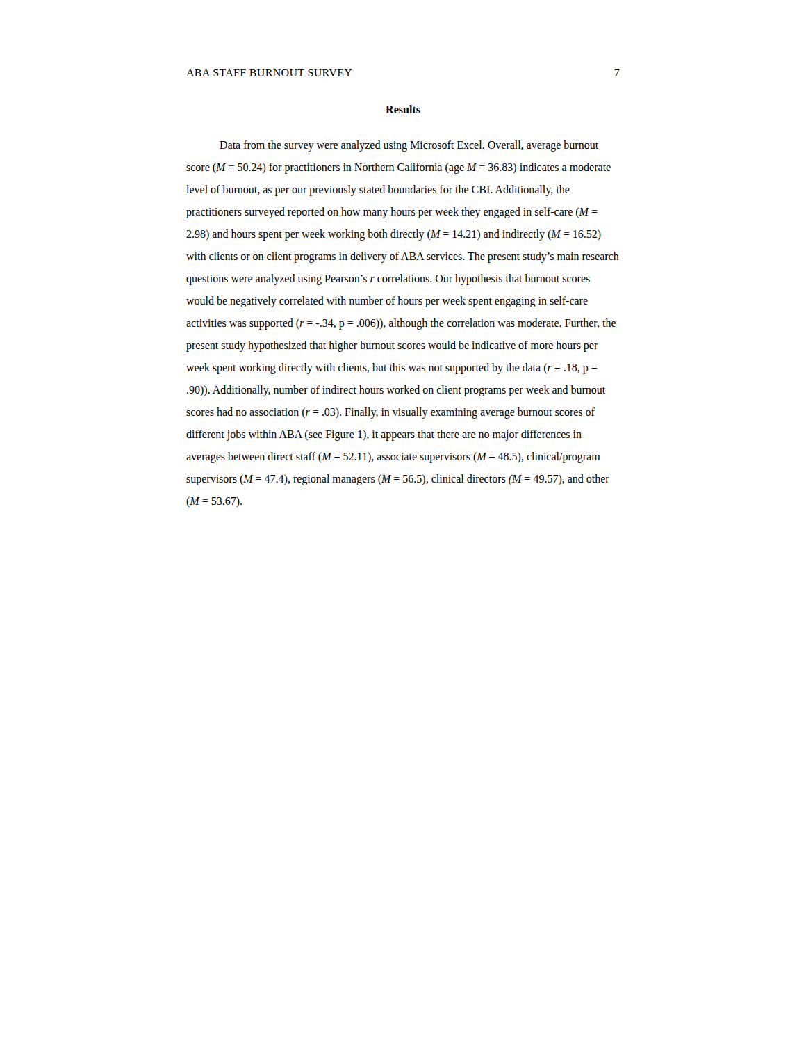ABA Staff Burnout Survey 7
Results
Data from the survey were analyzed using Microsoft Excel. Overall, average burnout score (M = 50.24) for practitioners in Northern California (age M = 36.83) indicates a moderate level of burnout, as per our previously stated boundaries for the CBI. Additionally, the practitioners surveyed reported on how many hours per week they engaged in self-care (M = 2.98) and hours spent per week working both directly (M = 14.21) and indirectly (M = 16.52) with clients or on client programs in delivery of ABA services. The present study’s main research questions were analyzed using Pearson’s r correlations. Our hypothesis that burnout scores would be negatively correlated with number of hours per week spent engaging in self-care activities was supported (r = -.34, p = .006)), although the correlation was moderate. Further, the present study hypothesized that higher burnout scores would be indicative of more hours per week spent working directly with clients, but this was not supported by the data (r = .18, p = .90)). Additionally, number of indirect hours worked on client programs per week and burnout scores had no association (r = .03). Finally, in visually examining average burnout scores of different jobs within ABA (see Figure 1), it appears that there are no major differences in averages between direct staff (M = 52.11), associate supervisors (M = 48.5), clinical/program supervisors (M = 47.4), regional managers (M = 56.5), clinical directors (M = 49.57), and other (M = 53.67).